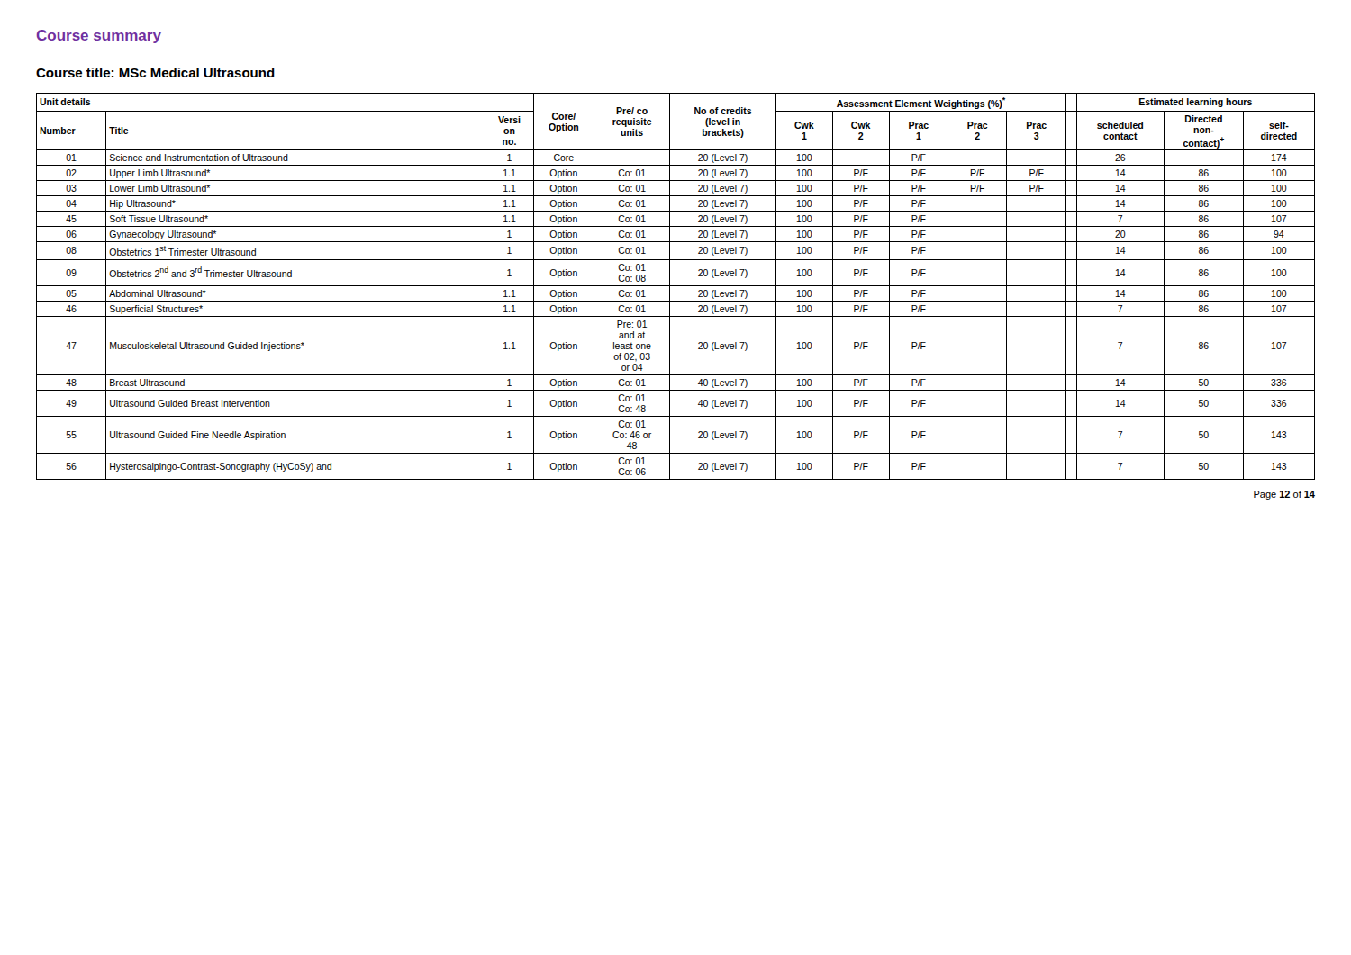Course summary
Course title: MSc Medical Ultrasound
| Unit details | Core/ Option | Pre/ co requisite units | No of credits (level in brackets) | Assessment Element Weightings (%) * | | Estimated learning hours |
| --- | --- | --- | --- | --- | --- | --- |
| Number | Title | Versi on no. | Cwk 1 | Cwk 2 | Prac 1 | Prac 2 | Prac 3 | | scheduled contact | Directed non- contact) + | self- directed |
| 01 | Science and Instrumentation of Ultrasound | 1 | Core | | 20 (Level 7) | 100 | | P/F | | | | 26 | | 174 |
| 02 | Upper Limb Ultrasound* | 1.1 | Option | Co: 01 | 20 (Level 7) | 100 | P/F | P/F | P/F | P/F | | 14 | 86 | 100 |
| 03 | Lower Limb Ultrasound* | 1.1 | Option | Co: 01 | 20 (Level 7) | 100 | P/F | P/F | P/F | P/F | | 14 | 86 | 100 |
| 04 | Hip Ultrasound* | 1.1 | Option | Co: 01 | 20 (Level 7) | 100 | P/F | P/F | | | | 14 | 86 | 100 |
| 45 | Soft Tissue Ultrasound* | 1.1 | Option | Co: 01 | 20 (Level 7) | 100 | P/F | P/F | | | | 7 | 86 | 107 |
| 06 | Gynaecology Ultrasound* | 1 | Option | Co: 01 | 20 (Level 7) | 100 | P/F | P/F | | | | 20 | 86 | 94 |
| 08 | Obstetrics 1 st Trimester Ultrasound | 1 | Option | Co: 01 | 20 (Level 7) | 100 | P/F | P/F | | | | 14 | 86 | 100 |
| 09 | Obstetrics 2 nd and 3 rd Trimester Ultrasound | 1 | Option | Co: 01 Co: 08 | 20 (Level 7) | 100 | P/F | P/F | | | | 14 | 86 | 100 |
| 05 | Abdominal Ultrasound* | 1.1 | Option | Co: 01 | 20 (Level 7) | 100 | P/F | P/F | | | | 14 | 86 | 100 |
| 46 | Superficial Structures* | 1.1 | Option | Co: 01 | 20 (Level 7) | 100 | P/F | P/F | | | | 7 | 86 | 107 |
| 47 | Musculoskeletal Ultrasound Guided Injections* | 1.1 | Option | Pre: 01 and at least one of 02, 03 or 04 | 20 (Level 7) | 100 | P/F | P/F | | | | 7 | 86 | 107 |
| 48 | Breast Ultrasound | 1 | Option | Co: 01 | 40 (Level 7) | 100 | P/F | P/F | | | | 14 | 50 | 336 |
| 49 | Ultrasound Guided Breast Intervention | 1 | Option | Co: 01 Co: 48 | 40 (Level 7) | 100 | P/F | P/F | | | | 14 | 50 | 336 |
| 55 | Ultrasound Guided Fine Needle Aspiration | 1 | Option | Co: 01 Co: 46 or 48 | 20 (Level 7) | 100 | P/F | P/F | | | | 7 | 50 | 143 |
| 56 | Hysterosalpingo-Contrast-Sonography (HyCoSy) and | 1 | Option | Co: 01 Co: 06 | 20 (Level 7) | 100 | P/F | P/F | | | | 7 | 50 | 143 |
Page 12 of 14